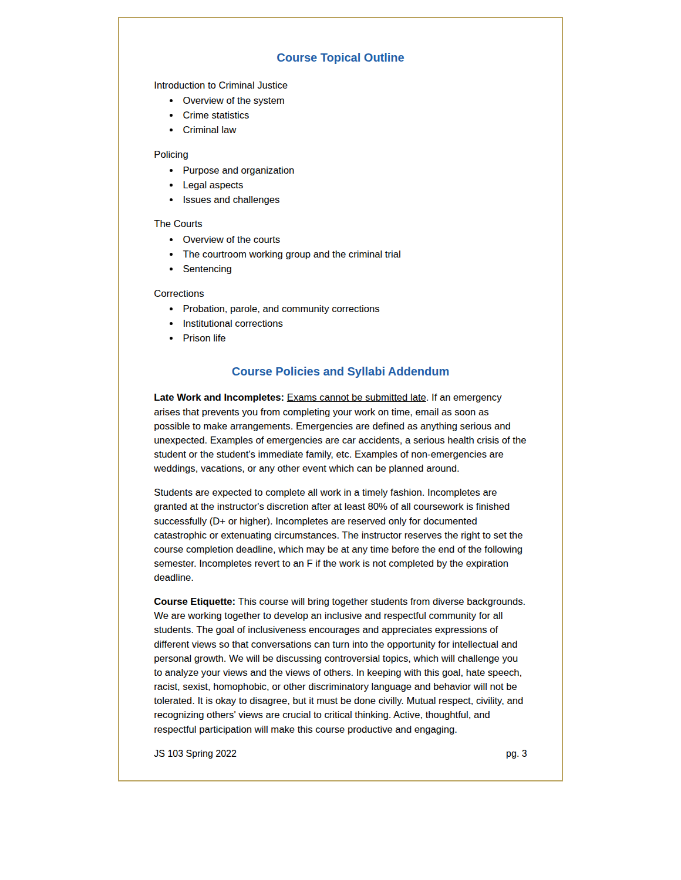Course Topical Outline
Introduction to Criminal Justice
Overview of the system
Crime statistics
Criminal law
Policing
Purpose and organization
Legal aspects
Issues and challenges
The Courts
Overview of the courts
The courtroom working group and the criminal trial
Sentencing
Corrections
Probation, parole, and community corrections
Institutional corrections
Prison life
Course Policies and Syllabi Addendum
Late Work and Incompletes: Exams cannot be submitted late. If an emergency arises that prevents you from completing your work on time, email as soon as possible to make arrangements. Emergencies are defined as anything serious and unexpected. Examples of emergencies are car accidents, a serious health crisis of the student or the student's immediate family, etc. Examples of non-emergencies are weddings, vacations, or any other event which can be planned around.
Students are expected to complete all work in a timely fashion. Incompletes are granted at the instructor's discretion after at least 80% of all coursework is finished successfully (D+ or higher). Incompletes are reserved only for documented catastrophic or extenuating circumstances. The instructor reserves the right to set the course completion deadline, which may be at any time before the end of the following semester. Incompletes revert to an F if the work is not completed by the expiration deadline.
Course Etiquette: This course will bring together students from diverse backgrounds. We are working together to develop an inclusive and respectful community for all students. The goal of inclusiveness encourages and appreciates expressions of different views so that conversations can turn into the opportunity for intellectual and personal growth. We will be discussing controversial topics, which will challenge you to analyze your views and the views of others. In keeping with this goal, hate speech, racist, sexist, homophobic, or other discriminatory language and behavior will not be tolerated. It is okay to disagree, but it must be done civilly. Mutual respect, civility, and recognizing others' views are crucial to critical thinking. Active, thoughtful, and respectful participation will make this course productive and engaging.
JS 103 Spring 2022 pg. 3